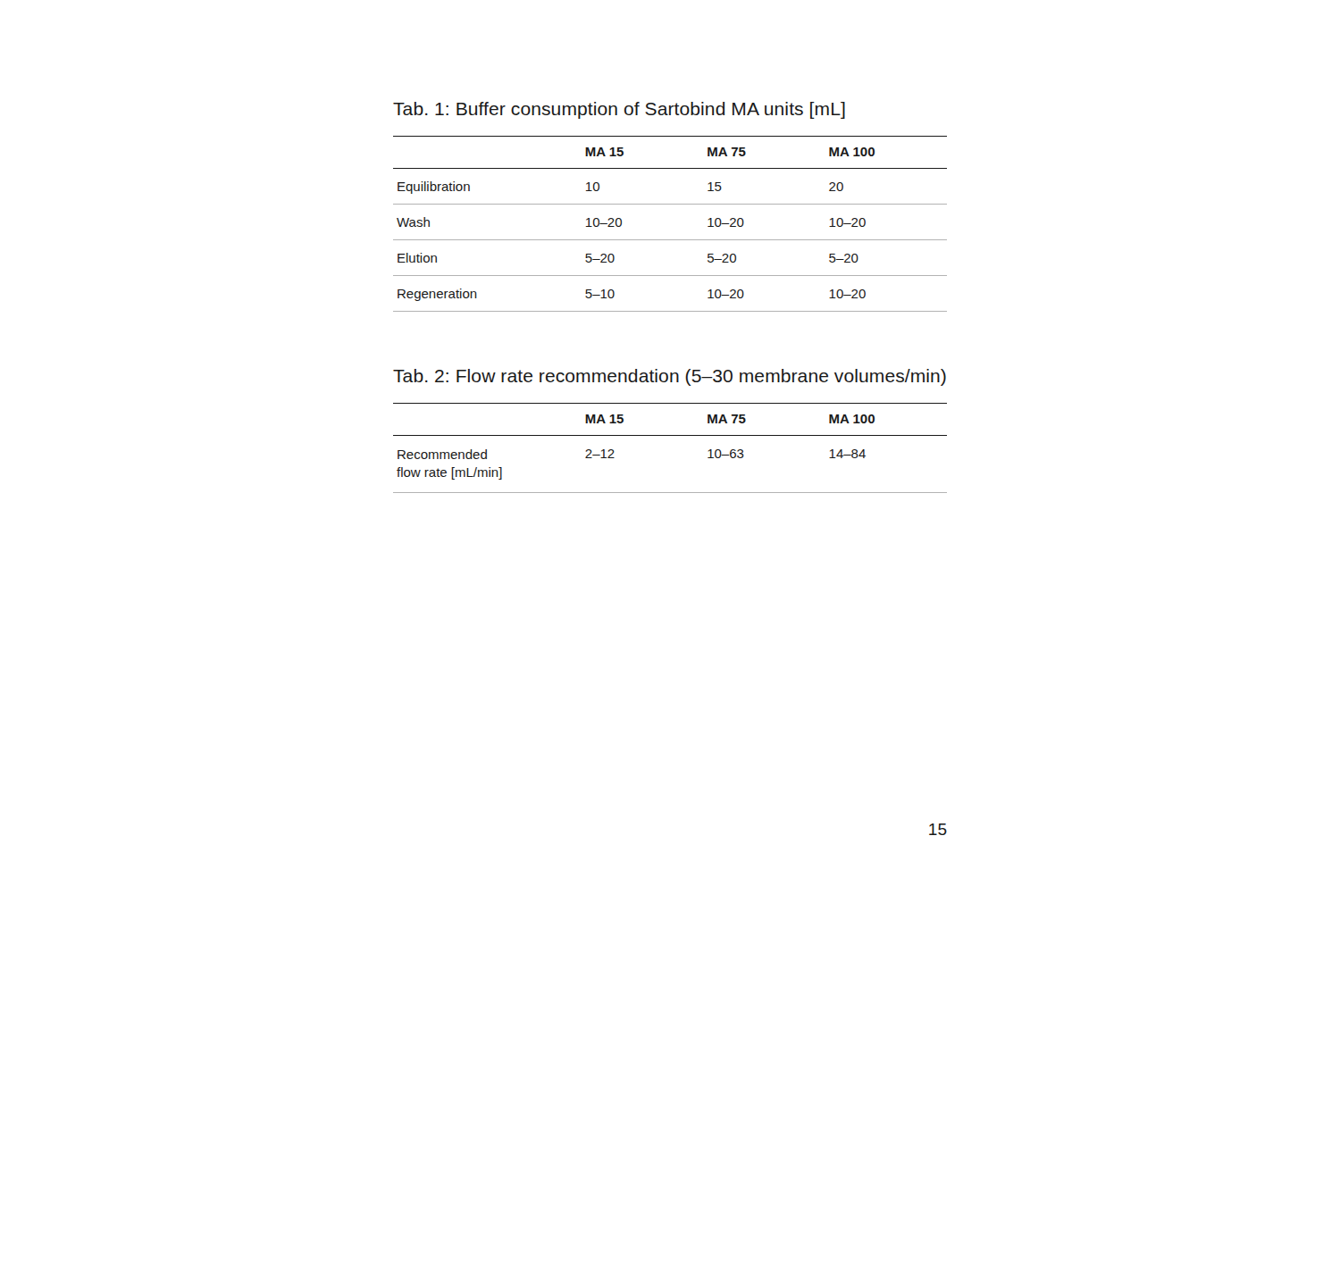Tab. 1: Buffer consumption of Sartobind MA units [mL]
| | MA 15 | MA 75 | MA 100 |
| --- | --- | --- | --- |
| Equilibration | 10 | 15 | 20 |
| Wash | 10–20 | 10–20 | 10–20 |
| Elution | 5–20 | 5–20 | 5–20 |
| Regeneration | 5–10 | 10–20 | 10–20 |
Tab. 2: Flow rate recommendation (5–30 membrane volumes/min)
| | MA 15 | MA 75 | MA 100 |
| --- | --- | --- | --- |
| Recommended flow rate [mL/min] | 2–12 | 10–63 | 14–84 |
15